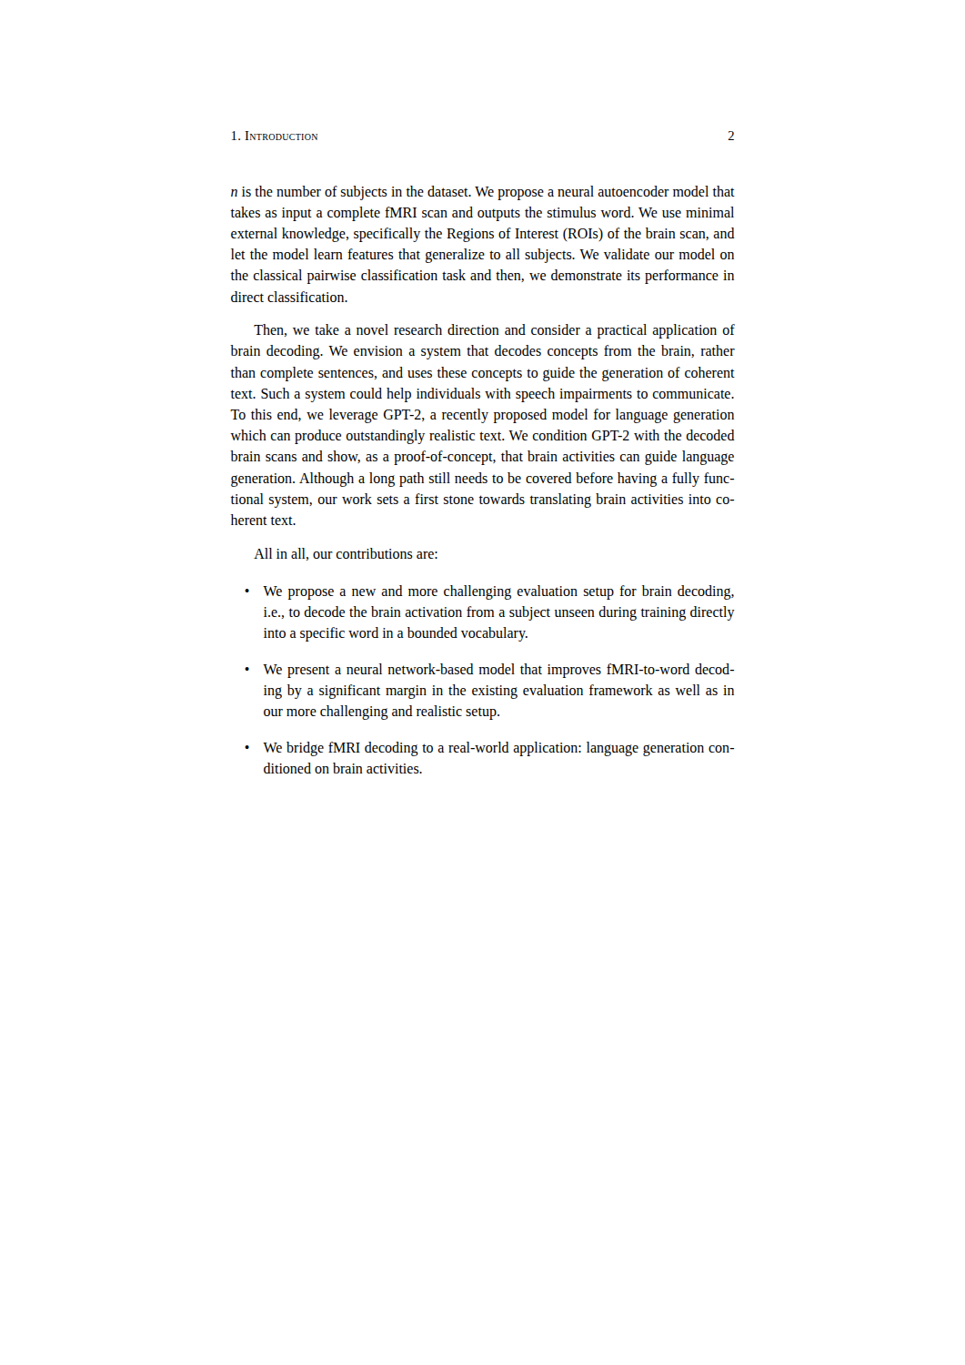1. Introduction 2
n is the number of subjects in the dataset. We propose a neural autoencoder model that takes as input a complete fMRI scan and outputs the stimulus word. We use minimal external knowledge, specifically the Regions of Interest (ROIs) of the brain scan, and let the model learn features that generalize to all subjects. We validate our model on the classical pairwise classification task and then, we demonstrate its performance in direct classification.
Then, we take a novel research direction and consider a practical application of brain decoding. We envision a system that decodes concepts from the brain, rather than complete sentences, and uses these concepts to guide the generation of coherent text. Such a system could help individuals with speech impairments to communicate. To this end, we leverage GPT-2, a recently proposed model for language generation which can produce outstandingly realistic text. We condition GPT-2 with the decoded brain scans and show, as a proof-of-concept, that brain activities can guide language generation. Although a long path still needs to be covered before having a fully functional system, our work sets a first stone towards translating brain activities into coherent text.
All in all, our contributions are:
We propose a new and more challenging evaluation setup for brain decoding, i.e., to decode the brain activation from a subject unseen during training directly into a specific word in a bounded vocabulary.
We present a neural network-based model that improves fMRI-to-word decoding by a significant margin in the existing evaluation framework as well as in our more challenging and realistic setup.
We bridge fMRI decoding to a real-world application: language generation conditioned on brain activities.